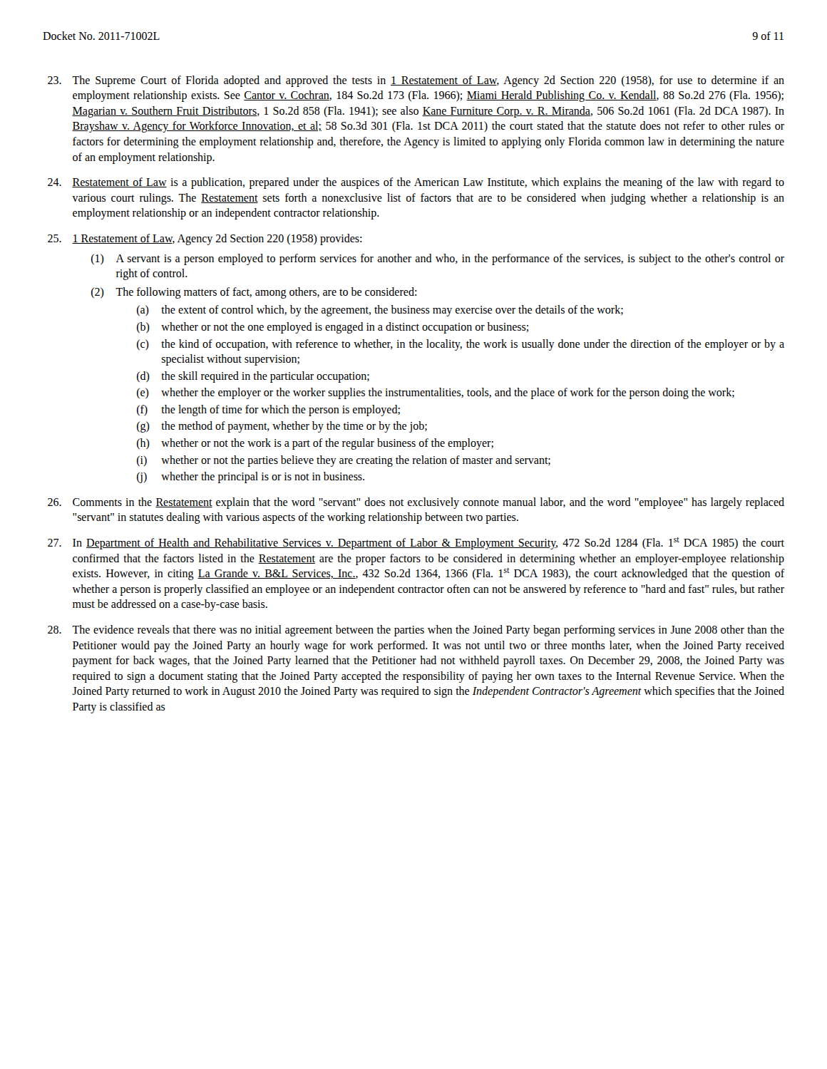Docket No. 2011-71002L 9 of 11
The Supreme Court of Florida adopted and approved the tests in 1 Restatement of Law, Agency 2d Section 220 (1958), for use to determine if an employment relationship exists. See Cantor v. Cochran, 184 So.2d 173 (Fla. 1966); Miami Herald Publishing Co. v. Kendall, 88 So.2d 276 (Fla. 1956); Magarian v. Southern Fruit Distributors, 1 So.2d 858 (Fla. 1941); see also Kane Furniture Corp. v. R. Miranda, 506 So.2d 1061 (Fla. 2d DCA 1987). In Brayshaw v. Agency for Workforce Innovation, et al; 58 So.3d 301 (Fla. 1st DCA 2011) the court stated that the statute does not refer to other rules or factors for determining the employment relationship and, therefore, the Agency is limited to applying only Florida common law in determining the nature of an employment relationship.
Restatement of Law is a publication, prepared under the auspices of the American Law Institute, which explains the meaning of the law with regard to various court rulings. The Restatement sets forth a nonexclusive list of factors that are to be considered when judging whether a relationship is an employment relationship or an independent contractor relationship.
1 Restatement of Law, Agency 2d Section 220 (1958) provides:
(1) A servant is a person employed to perform services for another and who, in the performance of the services, is subject to the other's control or right of control.
(2) The following matters of fact, among others, are to be considered:
(a) the extent of control which, by the agreement, the business may exercise over the details of the work;
(b) whether or not the one employed is engaged in a distinct occupation or business;
(c) the kind of occupation, with reference to whether, in the locality, the work is usually done under the direction of the employer or by a specialist without supervision;
(d) the skill required in the particular occupation;
(e) whether the employer or the worker supplies the instrumentalities, tools, and the place of work for the person doing the work;
(f) the length of time for which the person is employed;
(g) the method of payment, whether by the time or by the job;
(h) whether or not the work is a part of the regular business of the employer;
(i) whether or not the parties believe they are creating the relation of master and servant;
(j) whether the principal is or is not in business.
Comments in the Restatement explain that the word "servant" does not exclusively connote manual labor, and the word "employee" has largely replaced "servant" in statutes dealing with various aspects of the working relationship between two parties.
In Department of Health and Rehabilitative Services v. Department of Labor & Employment Security, 472 So.2d 1284 (Fla. 1st DCA 1985) the court confirmed that the factors listed in the Restatement are the proper factors to be considered in determining whether an employer-employee relationship exists. However, in citing La Grande v. B&L Services, Inc., 432 So.2d 1364, 1366 (Fla. 1st DCA 1983), the court acknowledged that the question of whether a person is properly classified an employee or an independent contractor often can not be answered by reference to "hard and fast" rules, but rather must be addressed on a case-by-case basis.
The evidence reveals that there was no initial agreement between the parties when the Joined Party began performing services in June 2008 other than the Petitioner would pay the Joined Party an hourly wage for work performed. It was not until two or three months later, when the Joined Party received payment for back wages, that the Joined Party learned that the Petitioner had not withheld payroll taxes. On December 29, 2008, the Joined Party was required to sign a document stating that the Joined Party accepted the responsibility of paying her own taxes to the Internal Revenue Service. When the Joined Party returned to work in August 2010 the Joined Party was required to sign the Independent Contractor's Agreement which specifies that the Joined Party is classified as